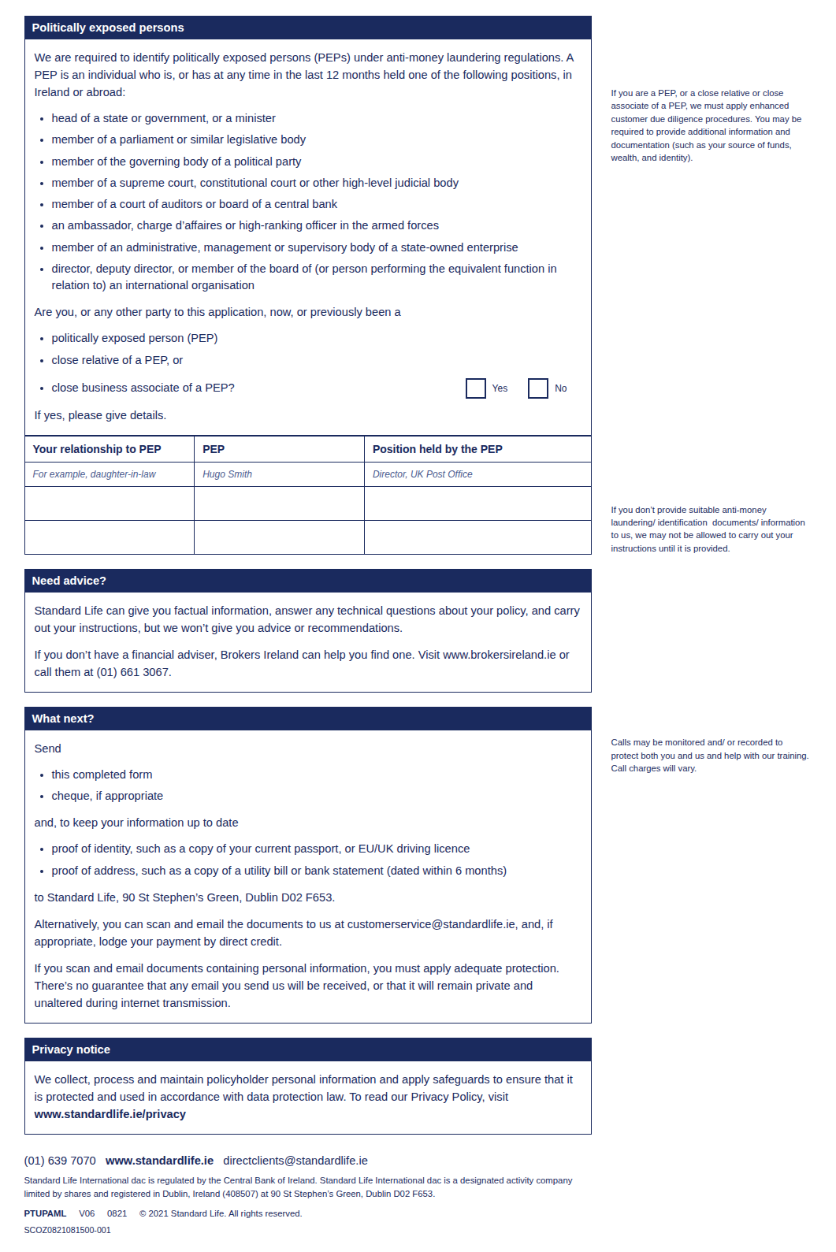Politically exposed persons
We are required to identify politically exposed persons (PEPs) under anti-money laundering regulations. A PEP is an individual who is, or has at any time in the last 12 months held one of the following positions, in Ireland or abroad:
head of a state or government, or a minister
member of a parliament or similar legislative body
member of the governing body of a political party
member of a supreme court, constitutional court or other high-level judicial body
member of a court of auditors or board of a central bank
an ambassador, charge d’affaires or high-ranking officer in the armed forces
member of an administrative, management or supervisory body of a state-owned enterprise
director, deputy director, or member of the board of (or person performing the equivalent function in relation to) an international organisation
Are you, or any other party to this application, now, or previously been a
politically exposed person (PEP)
close relative of a PEP, or
close business associate of a PEP?
Yes No
If yes, please give details.
| Your relationship to PEP | PEP | Position held by the PEP |
| --- | --- | --- |
| For example, daughter-in-law | Hugo Smith | Director, UK Post Office |
Need advice?
Standard Life can give you factual information, answer any technical questions about your policy, and carry out your instructions, but we won’t give you advice or recommendations.
If you don’t have a financial adviser, Brokers Ireland can help you find one. Visit www.brokersireland.ie or call them at (01) 661 3067.
What next?
Send
this completed form
cheque, if appropriate
and, to keep your information up to date
proof of identity, such as a copy of your current passport, or EU/UK driving licence
proof of address, such as a copy of a utility bill or bank statement (dated within 6 months)
to Standard Life, 90 St Stephen’s Green, Dublin D02 F653.
Alternatively, you can scan and email the documents to us at customerservice@standardlife.ie, and, if appropriate, lodge your payment by direct credit.
If you scan and email documents containing personal information, you must apply adequate protection. There’s no guarantee that any email you send us will be received, or that it will remain private and unaltered during internet transmission.
Privacy notice
We collect, process and maintain policyholder personal information and apply safeguards to ensure that it is protected and used in accordance with data protection law. To read our Privacy Policy, visit www.standardlife.ie/privacy
(01) 639 7070 www.standardlife.ie directclients@standardlife.ie
Standard Life International dac is regulated by the Central Bank of Ireland. Standard Life International dac is a designated activity company limited by shares and registered in Dublin, Ireland (408507) at 90 St Stephen’s Green, Dublin D02 F653.
PTUPAML V06 0821 © 2021 Standard Life. All rights reserved.
SCOZ0821081500-001
If you are a PEP, or a close relative or close associate of a PEP, we must apply enhanced customer due diligence procedures. You may be required to provide additional information and documentation (such as your source of funds, wealth, and identity).
If you don’t provide suitable anti-money laundering/ identification documents/ information to us, we may not be allowed to carry out your instructions until it is provided.
Calls may be monitored and/ or recorded to protect both you and us and help with our training. Call charges will vary.